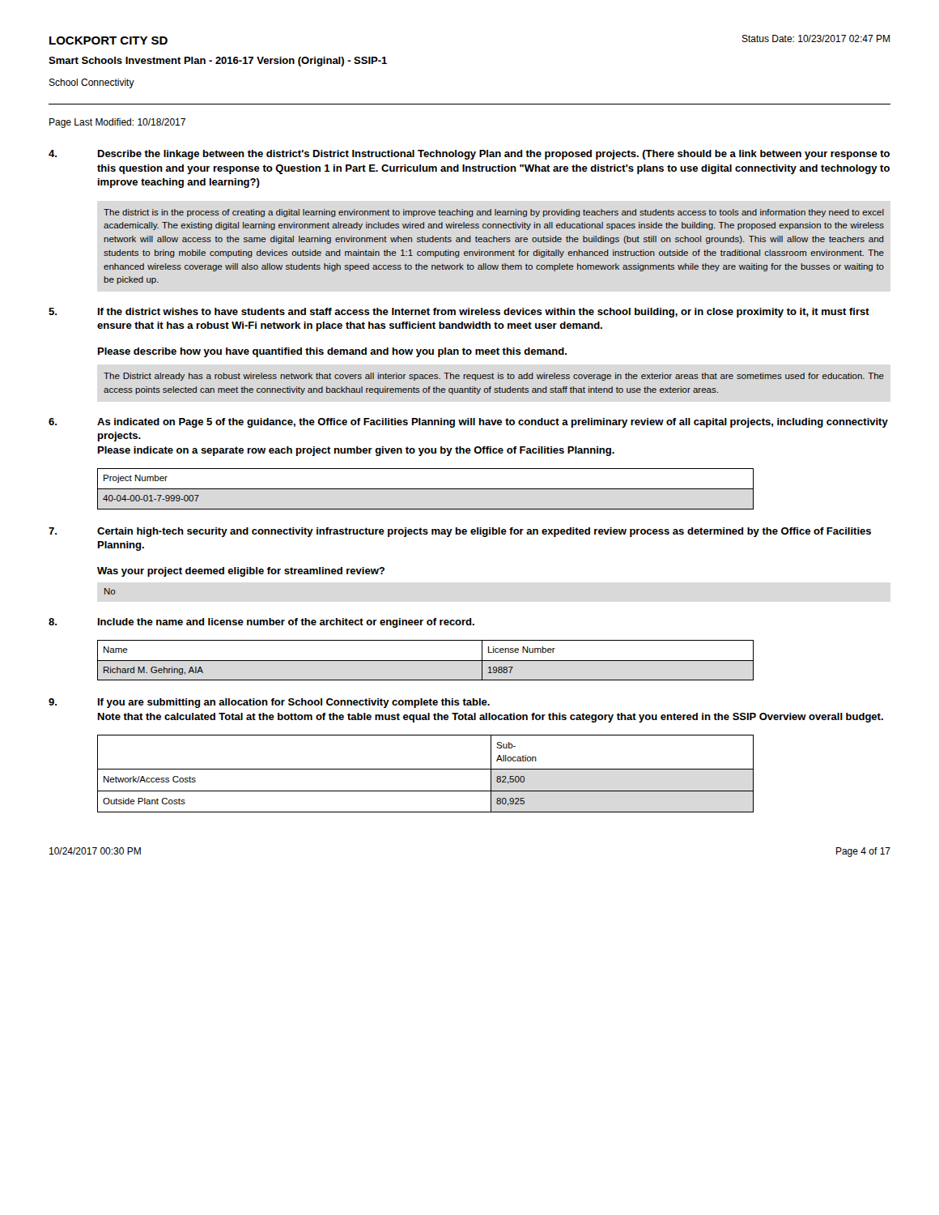LOCKPORT CITY SD
Status Date: 10/23/2017 02:47 PM
Smart Schools Investment Plan - 2016-17 Version (Original) - SSIP-1
School Connectivity
Page Last Modified: 10/18/2017
4.
Describe the linkage between the district's District Instructional Technology Plan and the proposed projects. (There should be a link between your response to this question and your response to Question 1 in Part E. Curriculum and Instruction "What are the district's plans to use digital connectivity and technology to improve teaching and learning?)
The district is in the process of creating a digital learning environment to improve teaching and learning by providing teachers and students access to tools and information they need to excel academically. The existing digital learning environment already includes wired and wireless connectivity in all educational spaces inside the building. The proposed expansion to the wireless network will allow access to the same digital learning environment when students and teachers are outside the buildings (but still on school grounds). This will allow the teachers and students to bring mobile computing devices outside and maintain the 1:1 computing environment for digitally enhanced instruction outside of the traditional classroom environment. The enhanced wireless coverage will also allow students high speed access to the network to allow them to complete homework assignments while they are waiting for the busses or waiting to be picked up.
5.
If the district wishes to have students and staff access the Internet from wireless devices within the school building, or in close proximity to it, it must first ensure that it has a robust Wi-Fi network in place that has sufficient bandwidth to meet user demand.
Please describe how you have quantified this demand and how you plan to meet this demand.
The District already has a robust wireless network that covers all interior spaces. The request is to add wireless coverage in the exterior areas that are sometimes used for education. The access points selected can meet the connectivity and backhaul requirements of the quantity of students and staff that intend to use the exterior areas.
6.
As indicated on Page 5 of the guidance, the Office of Facilities Planning will have to conduct a preliminary review of all capital projects, including connectivity projects.
Please indicate on a separate row each project number given to you by the Office of Facilities Planning.
| Project Number |
| --- |
| 40-04-00-01-7-999-007 |
7.
Certain high-tech security and connectivity infrastructure projects may be eligible for an expedited review process as determined by the Office of Facilities Planning.
Was your project deemed eligible for streamlined review?
No
8.
Include the name and license number of the architect or engineer of record.
| Name | License Number |
| --- | --- |
| Richard M. Gehring, AIA | 19887 |
9.
If you are submitting an allocation for School Connectivity complete this table.
Note that the calculated Total at the bottom of the table must equal the Total allocation for this category that you entered in the SSIP Overview overall budget.
| | Sub- Allocation |
| Network/Access Costs | 82,500 |
| Outside Plant Costs | 80,925 |
10/24/2017 00:30 PM
Page 4 of 17